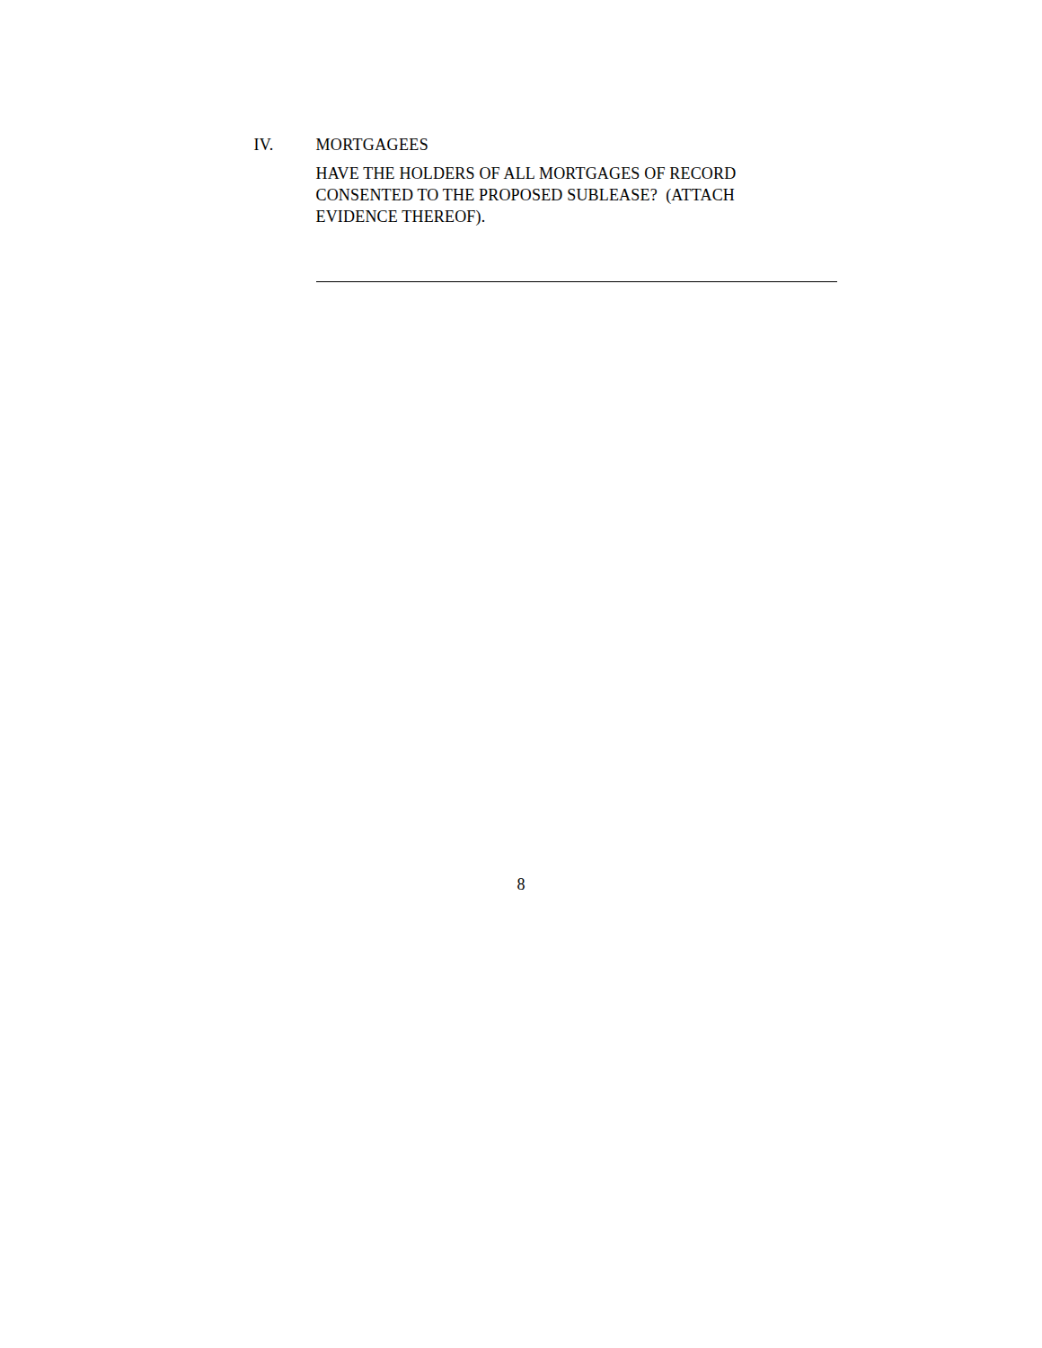IV.
MORTGAGEES
HAVE THE HOLDERS OF ALL MORTGAGES OF RECORD CONSENTED TO THE PROPOSED SUBLEASE? (ATTACH EVIDENCE THEREOF).
8